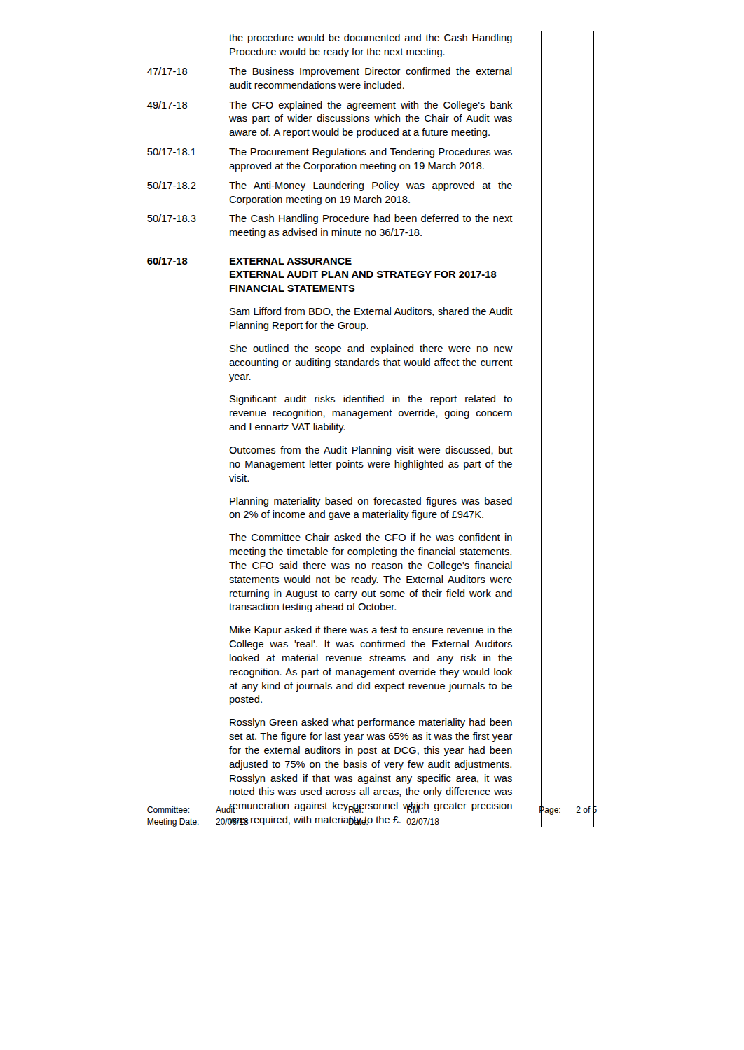the procedure would be documented and the Cash Handling Procedure would be ready for the next meeting.
47/17-18
The Business Improvement Director confirmed the external audit recommendations were included.
49/17-18
The CFO explained the agreement with the College's bank was part of wider discussions which the Chair of Audit was aware of. A report would be produced at a future meeting.
50/17-18.1
The Procurement Regulations and Tendering Procedures was approved at the Corporation meeting on 19 March 2018.
50/17-18.2
The Anti-Money Laundering Policy was approved at the Corporation meeting on 19 March 2018.
50/17-18.3
The Cash Handling Procedure had been deferred to the next meeting as advised in minute no 36/17-18.
60/17-18
EXTERNAL ASSURANCE
EXTERNAL AUDIT PLAN AND STRATEGY FOR 2017-18 FINANCIAL STATEMENTS
Sam Lifford from BDO, the External Auditors, shared the Audit Planning Report for the Group.
She outlined the scope and explained there were no new accounting or auditing standards that would affect the current year.
Significant audit risks identified in the report related to revenue recognition, management override, going concern and Lennartz VAT liability.
Outcomes from the Audit Planning visit were discussed, but no Management letter points were highlighted as part of the visit.
Planning materiality based on forecasted figures was based on 2% of income and gave a materiality figure of £947K.
The Committee Chair asked the CFO if he was confident in meeting the timetable for completing the financial statements. The CFO said there was no reason the College's financial statements would not be ready. The External Auditors were returning in August to carry out some of their field work and transaction testing ahead of October.
Mike Kapur asked if there was a test to ensure revenue in the College was 'real'. It was confirmed the External Auditors looked at material revenue streams and any risk in the recognition. As part of management override they would look at any kind of journals and did expect revenue journals to be posted.
Rosslyn Green asked what performance materiality had been set at. The figure for last year was 65% as it was the first year for the external auditors in post at DCG, this year had been adjusted to 75% on the basis of very few audit adjustments. Rosslyn asked if that was against any specific area, it was noted this was used across all areas, the only difference was remuneration against key personnel which greater precision was required, with materiality to the £.
Committee: Audit
Meeting Date: 20/06/18
Ref: RM
Date: 02/07/18
Page: 2 of 5